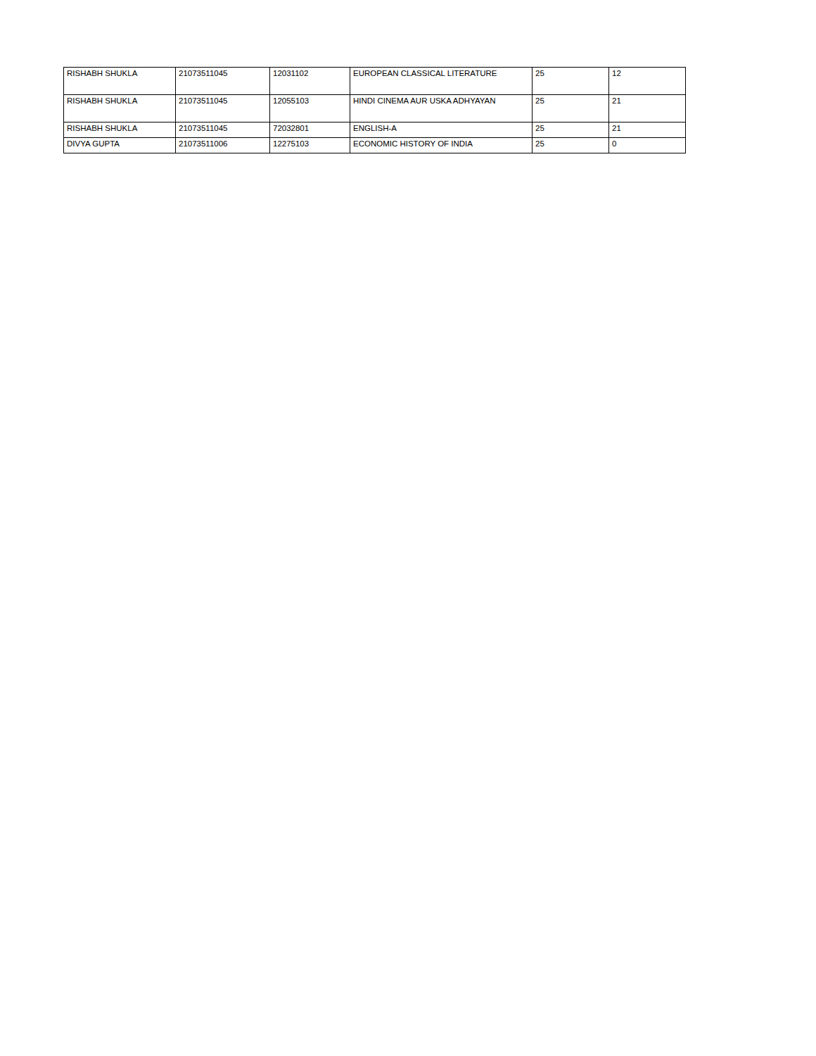| RISHABH SHUKLA | 21073511045 | 12031102 | EUROPEAN CLASSICAL LITERATURE | 25 | 12 |
| RISHABH SHUKLA | 21073511045 | 12055103 | HINDI CINEMA AUR USKA ADHYAYAN | 25 | 21 |
| RISHABH SHUKLA | 21073511045 | 72032801 | ENGLISH-A | 25 | 21 |
| DIVYA GUPTA | 21073511006 | 12275103 | ECONOMIC HISTORY OF INDIA | 25 | 0 |